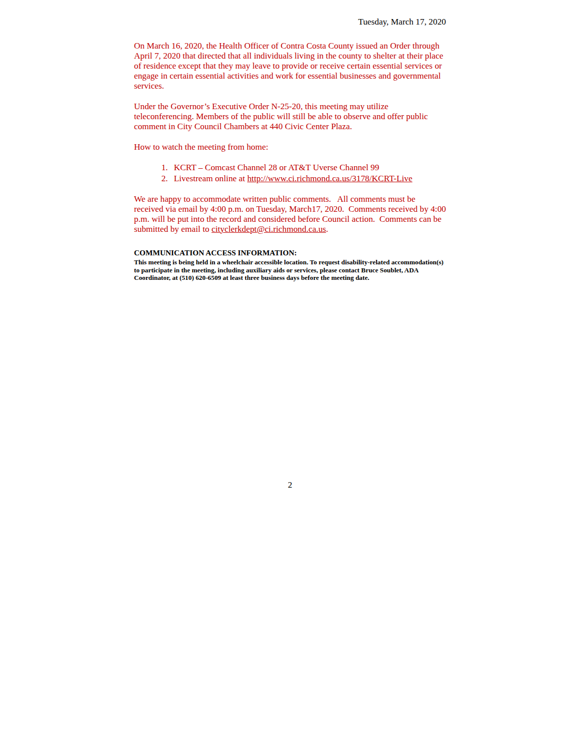Tuesday, March 17, 2020
On March 16, 2020, the Health Officer of Contra Costa County issued an Order through April 7, 2020 that directed that all individuals living in the county to shelter at their place of residence except that they may leave to provide or receive certain essential services or engage in certain essential activities and work for essential businesses and governmental services.
Under the Governor’s Executive Order N-25-20, this meeting may utilize teleconferencing. Members of the public will still be able to observe and offer public comment in City Council Chambers at 440 Civic Center Plaza.
How to watch the meeting from home:
KCRT – Comcast Channel 28 or AT&T Uverse Channel 99
Livestream online at http://www.ci.richmond.ca.us/3178/KCRT-Live
We are happy to accommodate written public comments. All comments must be received via email by 4:00 p.m. on Tuesday, March17, 2020. Comments received by 4:00 p.m. will be put into the record and considered before Council action. Comments can be submitted by email to cityclerkdept@ci.richmond.ca.us.
COMMUNICATION ACCESS INFORMATION:
This meeting is being held in a wheelchair accessible location. To request disability-related accommodation(s) to participate in the meeting, including auxiliary aids or services, please contact Bruce Soublet, ADA Coordinator, at (510) 620-6509 at least three business days before the meeting date.
2